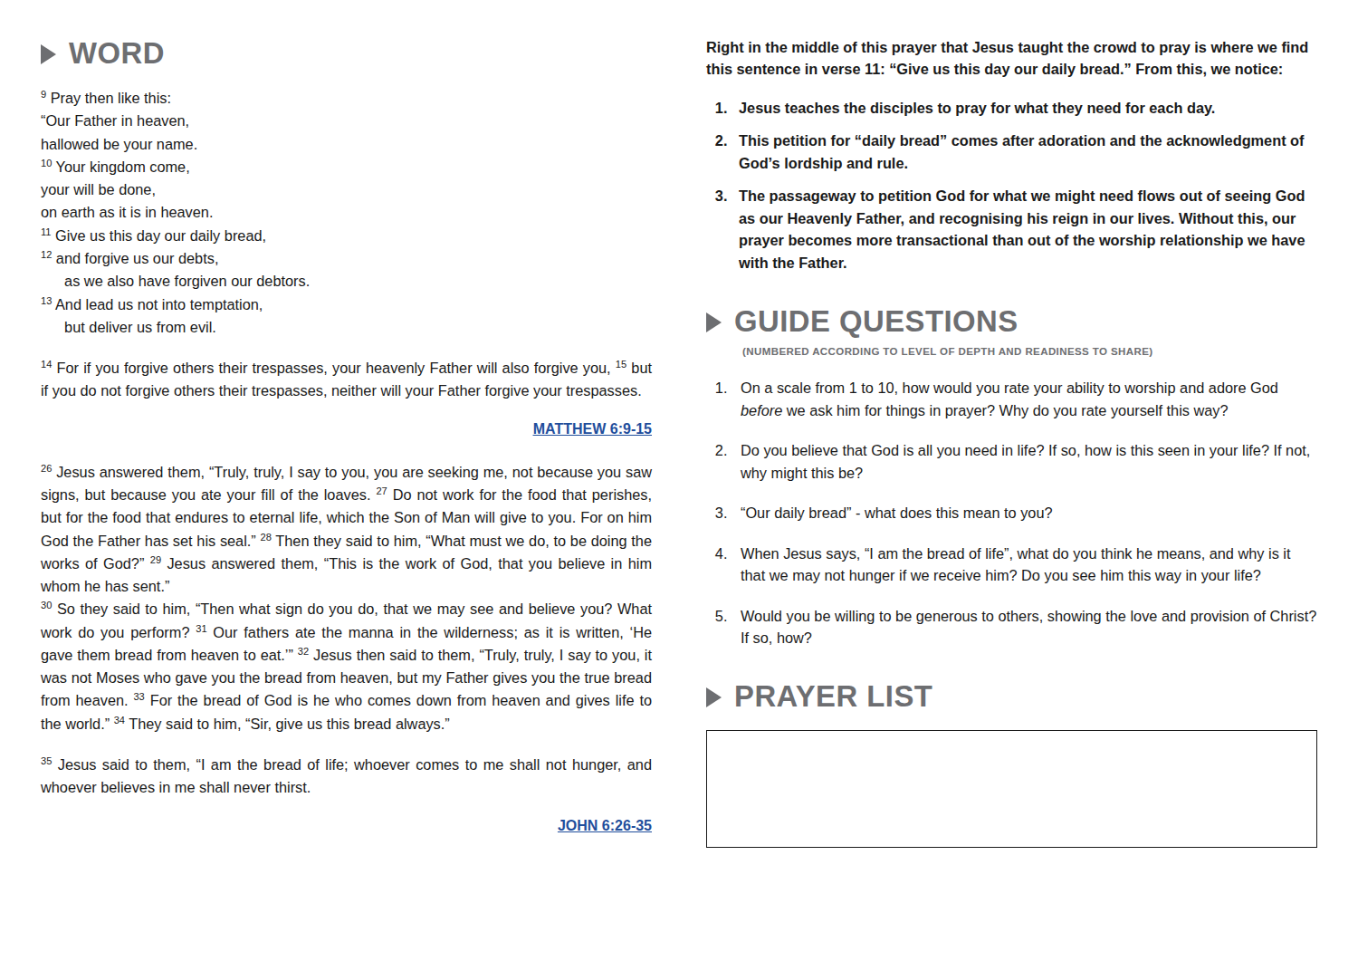WORD
9 Pray then like this: “Our Father in heaven, hallowed be your name. 10 Your kingdom come, your will be done, on earth as it is in heaven. 11 Give us this day our daily bread, 12 and forgive us our debts, as we also have forgiven our debtors. 13 And lead us not into temptation, but deliver us from evil.
14 For if you forgive others their trespasses, your heavenly Father will also forgive you, 15 but if you do not forgive others their trespasses, neither will your Father forgive your trespasses.
MATTHEW 6:9-15
26 Jesus answered them, “Truly, truly, I say to you, you are seeking me, not because you saw signs, but because you ate your fill of the loaves. 27 Do not work for the food that perishes, but for the food that endures to eternal life, which the Son of Man will give to you. For on him God the Father has set his seal.” 28 Then they said to him, “What must we do, to be doing the works of God?” 29 Jesus answered them, “This is the work of God, that you believe in him whom he has sent.”
30 So they said to him, “Then what sign do you do, that we may see and believe you? What work do you perform? 31 Our fathers ate the manna in the wilderness; as it is written, ‘He gave them bread from heaven to eat.’” 32 Jesus then said to them, “Truly, truly, I say to you, it was not Moses who gave you the bread from heaven, but my Father gives you the true bread from heaven. 33 For the bread of God is he who comes down from heaven and gives life to the world.” 34 They said to him, “Sir, give us this bread always.”
35 Jesus said to them, “I am the bread of life; whoever comes to me shall not hunger, and whoever believes in me shall never thirst.
JOHN 6:26-35
Right in the middle of this prayer that Jesus taught the crowd to pray is where we find this sentence in verse 11: “Give us this day our daily bread.” From this, we notice:
Jesus teaches the disciples to pray for what they need for each day.
This petition for “daily bread” comes after adoration and the acknowledgment of God’s lordship and rule.
The passageway to petition God for what we might need flows out of seeing God as our Heavenly Father, and recognising his reign in our lives. Without this, our prayer becomes more transactional than out of the worship relationship we have with the Father.
GUIDE QUESTIONS
(NUMBERED ACCORDING TO LEVEL OF DEPTH AND READINESS TO SHARE)
On a scale from 1 to 10, how would you rate your ability to worship and adore God before we ask him for things in prayer? Why do you rate yourself this way?
Do you believe that God is all you need in life? If so, how is this seen in your life? If not, why might this be?
“Our daily bread” - what does this mean to you?
When Jesus says, “I am the bread of life”, what do you think he means, and why is it that we may not hunger if we receive him? Do you see him this way in your life?
Would you be willing to be generous to others, showing the love and provision of Christ? If so, how?
PRAYER LIST